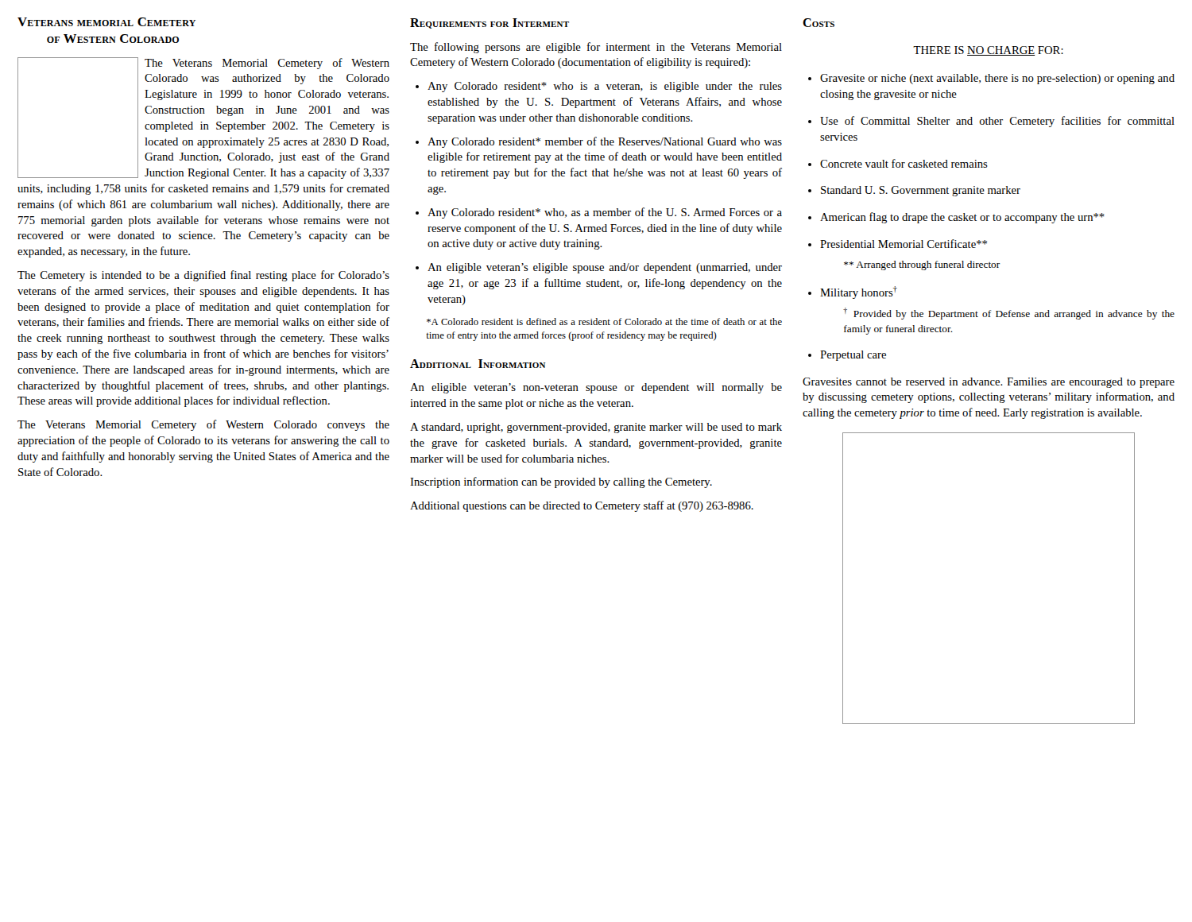Veterans memorial Cemeteryof Western Colorado
The Veterans Memorial Cemetery of Western Colorado was authorized by the Colorado Legislature in 1999 to honor Colorado veterans. Construction began in June 2001 and was completed in September 2002. The Cemetery is located on approximately 25 acres at 2830 D Road, Grand Junction, Colorado, just east of the Grand Junction Regional Center. It has a capacity of 3,337 units, including 1,758 units for casketed remains and 1,579 units for cremated remains (of which 861 are columbarium wall niches). Additionally, there are 775 memorial garden plots available for veterans whose remains were not recovered or were donated to science. The Cemetery’s capacity can be expanded, as necessary, in the future.
The Cemetery is intended to be a dignified final resting place for Colorado’s veterans of the armed services, their spouses and eligible dependents. It has been designed to provide a place of meditation and quiet contemplation for veterans, their families and friends. There are memorial walks on either side of the creek running northeast to southwest through the cemetery. These walks pass by each of the five columbaria in front of which are benches for visitors’ convenience. There are landscaped areas for in-ground interments, which are characterized by thoughtful placement of trees, shrubs, and other plantings. These areas will provide additional places for individual reflection.
The Veterans Memorial Cemetery of Western Colorado conveys the appreciation of the people of Colorado to its veterans for answering the call to duty and faithfully and honorably serving the United States of America and the State of Colorado.
Requirements for Interment
The following persons are eligible for interment in the Veterans Memorial Cemetery of Western Colorado (documentation of eligibility is required):
Any Colorado resident* who is a veteran, is eligible under the rules established by the U. S. Department of Veterans Affairs, and whose separation was under other than dishonorable conditions.
Any Colorado resident* member of the Reserves/National Guard who was eligible for retirement pay at the time of death or would have been entitled to retirement pay but for the fact that he/she was not at least 60 years of age.
Any Colorado resident* who, as a member of the U. S. Armed Forces or a reserve component of the U. S. Armed Forces, died in the line of duty while on active duty or active duty training.
An eligible veteran’s eligible spouse and/or dependent (unmarried, under age 21, or age 23 if a fulltime student, or, life-long dependency on the veteran)
*A Colorado resident is defined as a resident of Colorado at the time of death or at the time of entry into the armed forces (proof of residency may be required)
Additional Information
An eligible veteran’s non-veteran spouse or dependent will normally be interred in the same plot or niche as the veteran.
A standard, upright, government-provided, granite marker will be used to mark the grave for casketed burials. A standard, government-provided, granite marker will be used for columbaria niches.
Inscription information can be provided by calling the Cemetery.
Additional questions can be directed to Cemetery staff at (970) 263-8986.
Costs
THERE IS NO CHARGE FOR:
Gravesite or niche (next available, there is no pre-selection) or opening and closing the gravesite or niche
Use of Committal Shelter and other Cemetery facilities for committal services
Concrete vault for casketed remains
Standard U. S. Government granite marker
American flag to drape the casket or to accompany the urn**
Presidential Memorial Certificate** ** Arranged through funeral director
Military honors† † Provided by the Department of Defense and arranged in advance by the family or funeral director.
Perpetual care
Gravesites cannot be reserved in advance. Families are encouraged to prepare by discussing cemetery options, collecting veterans’ military information, and calling the cemetery prior to time of need. Early registration is available.